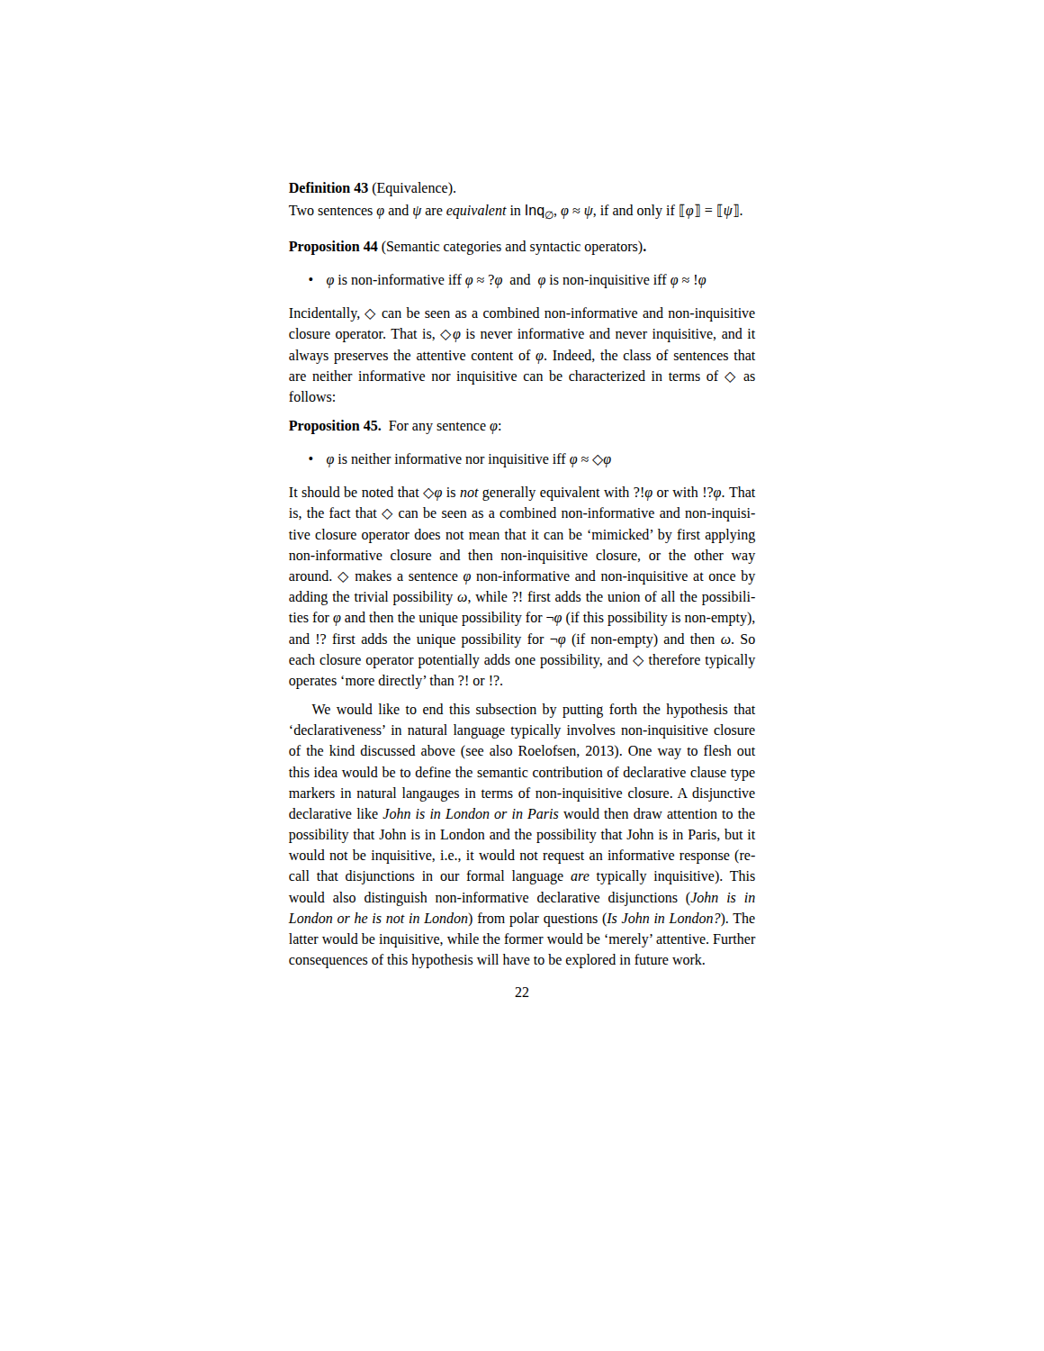Definition 43 (Equivalence).
Two sentences φ and ψ are equivalent in Inq∅, φ ≈ ψ, if and only if ⟦φ⟧ = ⟦ψ⟧.
Proposition 44 (Semantic categories and syntactic operators).
φ is non-informative iff φ ≈ ?φ and φ is non-inquisitive iff φ ≈ !φ
Incidentally, ◇ can be seen as a combined non-informative and non-inquisitive closure operator. That is, ◇φ is never informative and never inquisitive, and it always preserves the attentive content of φ. Indeed, the class of sentences that are neither informative nor inquisitive can be characterized in terms of ◇ as follows:
Proposition 45. For any sentence φ:
φ is neither informative nor inquisitive iff φ ≈ ◇φ
It should be noted that ◇φ is not generally equivalent with ?!φ or with !?φ. That is, the fact that ◇ can be seen as a combined non-informative and non-inquisitive closure operator does not mean that it can be ‘mimicked’ by first applying non-informative closure and then non-inquisitive closure, or the other way around. ◇ makes a sentence φ non-informative and non-inquisitive at once by adding the trivial possibility ω, while ?! first adds the union of all the possibilities for φ and then the unique possibility for ¬φ (if this possibility is non-empty), and !? first adds the unique possibility for ¬φ (if non-empty) and then ω. So each closure operator potentially adds one possibility, and ◇ therefore typically operates ‘more directly’ than ?! or !?.
We would like to end this subsection by putting forth the hypothesis that ‘declarativeness’ in natural language typically involves non-inquisitive closure of the kind discussed above (see also Roelofsen, 2013). One way to flesh out this idea would be to define the semantic contribution of declarative clause type markers in natural langauges in terms of non-inquisitive closure. A disjunctive declarative like John is in London or in Paris would then draw attention to the possibility that John is in London and the possibility that John is in Paris, but it would not be inquisitive, i.e., it would not request an informative response (recall that disjunctions in our formal language are typically inquisitive). This would also distinguish non-informative declarative disjunctions (John is in London or he is not in London) from polar questions (Is John in London?). The latter would be inquisitive, while the former would be ‘merely’ attentive. Further consequences of this hypothesis will have to be explored in future work.
22